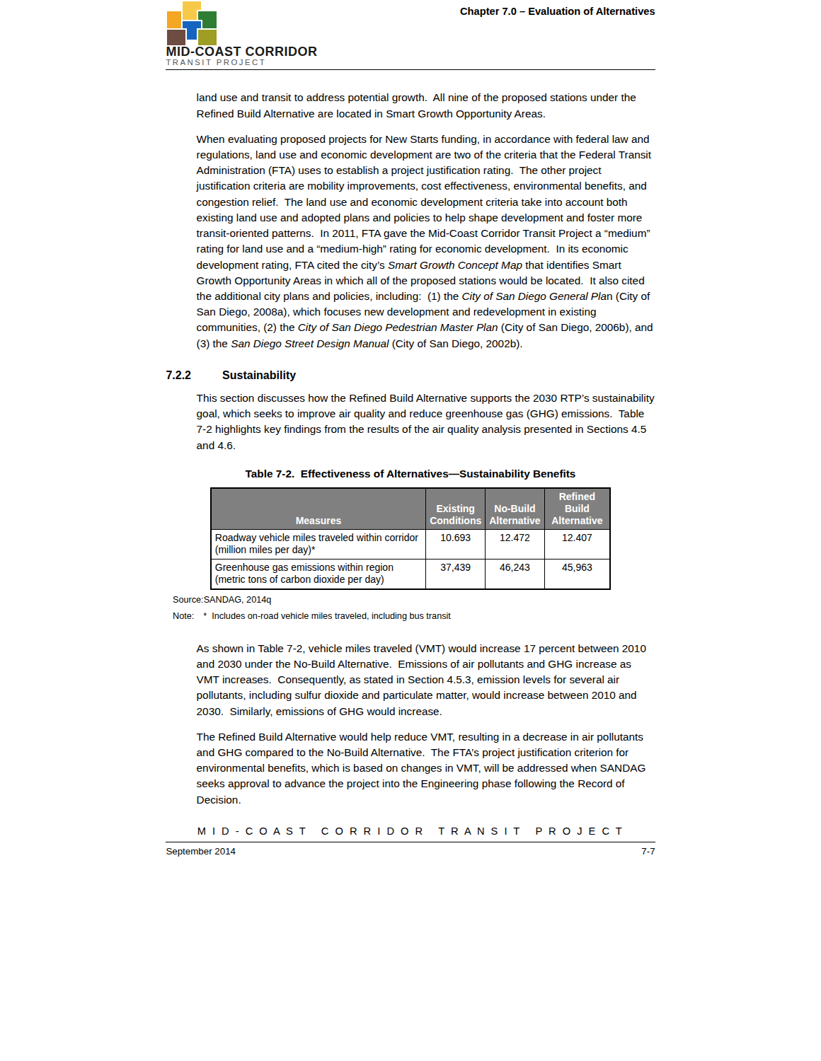MID-COAST CORRIDOR
TRANSIT PROJECT
Chapter 7.0 – Evaluation of Alternatives
land use and transit to address potential growth. All nine of the proposed stations under the Refined Build Alternative are located in Smart Growth Opportunity Areas.
When evaluating proposed projects for New Starts funding, in accordance with federal law and regulations, land use and economic development are two of the criteria that the Federal Transit Administration (FTA) uses to establish a project justification rating. The other project justification criteria are mobility improvements, cost effectiveness, environmental benefits, and congestion relief. The land use and economic development criteria take into account both existing land use and adopted plans and policies to help shape development and foster more transit-oriented patterns. In 2011, FTA gave the Mid-Coast Corridor Transit Project a “medium” rating for land use and a “medium-high” rating for economic development. In its economic development rating, FTA cited the city’s Smart Growth Concept Map that identifies Smart Growth Opportunity Areas in which all of the proposed stations would be located. It also cited the additional city plans and policies, including: (1) the City of San Diego General Plan (City of San Diego, 2008a), which focuses new development and redevelopment in existing communities, (2) the City of San Diego Pedestrian Master Plan (City of San Diego, 2006b), and (3) the San Diego Street Design Manual (City of San Diego, 2002b).
7.2.2 Sustainability
This section discusses how the Refined Build Alternative supports the 2030 RTP’s sustainability goal, which seeks to improve air quality and reduce greenhouse gas (GHG) emissions. Table 7-2 highlights key findings from the results of the air quality analysis presented in Sections 4.5 and 4.6.
Table 7-2. Effectiveness of Alternatives—Sustainability Benefits
| Measures | Existing Conditions | No-Build Alternative | Refined Build Alternative |
| --- | --- | --- | --- |
| Roadway vehicle miles traveled within corridor (million miles per day)* | 10.693 | 12.472 | 12.407 |
| Greenhouse gas emissions within region (metric tons of carbon dioxide per day) | 37,439 | 46,243 | 45,963 |
Source: SANDAG, 2014q
Note:* Includes on-road vehicle miles traveled, including bus transit
As shown in Table 7-2, vehicle miles traveled (VMT) would increase 17 percent between 2010 and 2030 under the No-Build Alternative. Emissions of air pollutants and GHG increase as VMT increases. Consequently, as stated in Section 4.5.3, emission levels for several air pollutants, including sulfur dioxide and particulate matter, would increase between 2010 and 2030. Similarly, emissions of GHG would increase.
The Refined Build Alternative would help reduce VMT, resulting in a decrease in air pollutants and GHG compared to the No-Build Alternative. The FTA’s project justification criterion for environmental benefits, which is based on changes in VMT, will be addressed when SANDAG seeks approval to advance the project into the Engineering phase following the Record of Decision.
M I D - C O A S T C O R R I D O R T R A N S I T P R O J E C T
September 2014 7-7